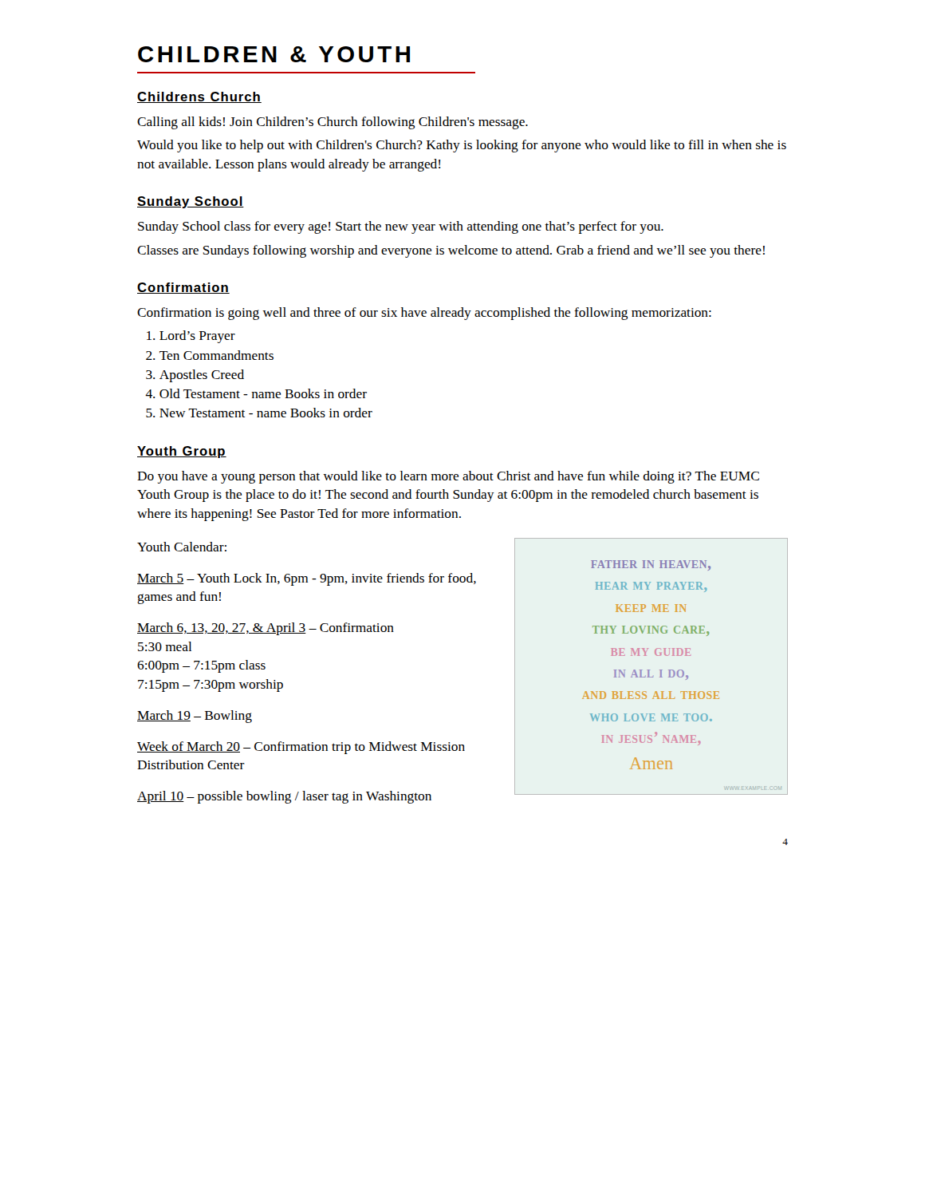CHILDREN & YOUTH
Childrens Church
Calling all kids! Join Children’s Church following Children's message.
Would you like to help out with Children's Church? Kathy is looking for anyone who would like to fill in when she is not available. Lesson plans would already be arranged!
Sunday School
Sunday School class for every age! Start the new year with attending one that’s perfect for you.
Classes are Sundays following worship and everyone is welcome to attend. Grab a friend and we’ll see you there!
Confirmation
Confirmation is going well and three of our six have already accomplished the following memorization:
Lord’s Prayer
Ten Commandments
Apostles Creed
Old Testament - name Books in order
New Testament - name Books in order
Youth Group
Do you have a young person that would like to learn more about Christ and have fun while doing it? The EUMC Youth Group is the place to do it! The second and fourth Sunday at 6:00pm in the remodeled church basement is where its happening! See Pastor Ted for more information.
Youth Calendar:
March 5 – Youth Lock In, 6pm - 9pm, invite friends for food, games and fun!
March 6, 13, 20, 27, & April 3 – Confirmation
5:30 meal
6:00pm – 7:15pm class
7:15pm – 7:30pm worship
March 19 – Bowling
Week of March 20 – Confirmation trip to Midwest Mission Distribution Center
April 10 – possible bowling / laser tag in Washington
Father in Heaven, Hear my prayer, Keep me in Thy loving care, Be my guide in all I do, And bless all those who love me too. In Jesus’ Name, Amen WWW.EXAMPLE.COM
4